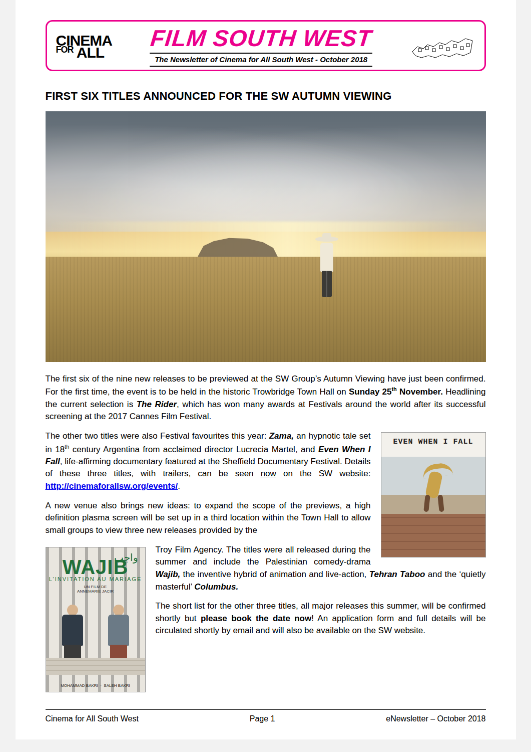CINEMA FOR ALL
Film South West
The Newsletter of Cinema for All South West - October 2018
FIRST SIX TITLES ANNOUNCED FOR THE SW AUTUMN VIEWING
The first six of the nine new releases to be previewed at the SW Group’s Autumn Viewing have just been confirmed. For the first time, the event is to be held in the historic Trowbridge Town Hall on Sunday 25th November. Headlining the current selection is The Rider, which has won many awards at Festivals around the world after its successful screening at the 2017 Cannes Film Festival.
EVEN WHEN I FALL
The other two titles were also Festival favourites this year: Zama, an hypnotic tale set in 18th century Argentina from acclaimed director Lucrecia Martel, and Even When I Fall, life-affirming documentary featured at the Sheffield Documentary Festival. Details of these three titles, with trailers, can be seen now on the SW website: http://cinemaforallsw.org/events/.
A new venue also brings new ideas: to expand the scope of the previews, a high definition plasma screen will be set up in a third location within the Town Hall to allow small groups to view three new releases provided by the
واجب
WAJIB
L’INVITATION AU MARIAGE
UN FILM DE
ANNEMARIE JACIR
MOHAMMAD BAKRI · SALEH BAKRI
Troy Film Agency. The titles were all released during the summer and include the Palestinian comedy-drama Wajib, the inventive hybrid of animation and live-action, Tehran Taboo and the ‘quietly masterful’ Columbus.
The short list for the other three titles, all major releases this summer, will be confirmed shortly but please book the date now! An application form and full details will be circulated shortly by email and will also be available on the SW website.
Cinema for All South West Page 1 eNewsletter – October 2018